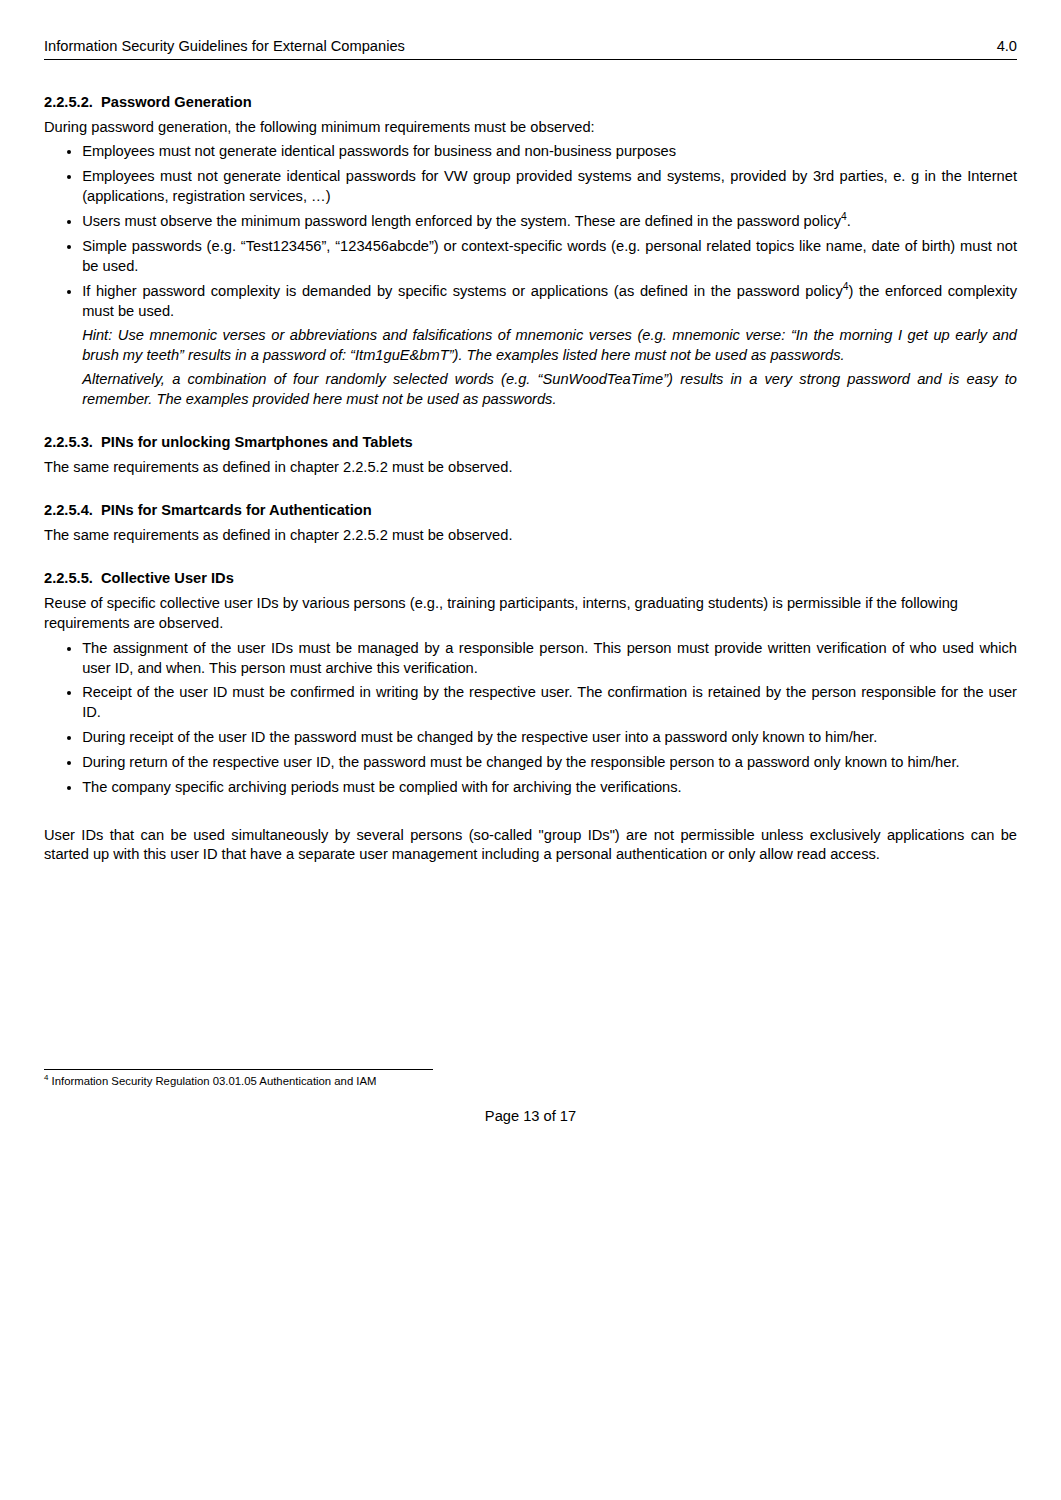Information Security Guidelines for External Companies 4.0
2.2.5.2. Password Generation
During password generation, the following minimum requirements must be observed:
Employees must not generate identical passwords for business and non-business purposes
Employees must not generate identical passwords for VW group provided systems and systems, provided by 3rd parties, e. g in the Internet (applications, registration services, …)
Users must observe the minimum password length enforced by the system. These are defined in the password policy4.
Simple passwords (e.g. “Test123456”, “123456abcde”) or context-specific words (e.g. personal related topics like name, date of birth) must not be used.
If higher password complexity is demanded by specific systems or applications (as defined in the password policy4) the enforced complexity must be used.
Hint: Use mnemonic verses or abbreviations and falsifications of mnemonic verses (e.g. mnemonic verse: “In the morning I get up early and brush my teeth” results in a password of: “Itm1guE&bmT”). The examples listed here must not be used as passwords.
Alternatively, a combination of four randomly selected words (e.g. “SunWoodTeaTime”) results in a very strong password and is easy to remember. The examples provided here must not be used as passwords.
2.2.5.3. PINs for unlocking Smartphones and Tablets
The same requirements as defined in chapter 2.2.5.2 must be observed.
2.2.5.4. PINs for Smartcards for Authentication
The same requirements as defined in chapter 2.2.5.2 must be observed.
2.2.5.5. Collective User IDs
Reuse of specific collective user IDs by various persons (e.g., training participants, interns, graduating students) is permissible if the following requirements are observed.
The assignment of the user IDs must be managed by a responsible person. This person must provide written verification of who used which user ID, and when. This person must archive this verification.
Receipt of the user ID must be confirmed in writing by the respective user. The confirmation is retained by the person responsible for the user ID.
During receipt of the user ID the password must be changed by the respective user into a password only known to him/her.
During return of the respective user ID, the password must be changed by the responsible person to a password only known to him/her.
The company specific archiving periods must be complied with for archiving the verifications.
User IDs that can be used simultaneously by several persons (so-called "group IDs") are not permissible unless exclusively applications can be started up with this user ID that have a separate user management including a personal authentication or only allow read access.
4 Information Security Regulation 03.01.05 Authentication and IAM
Page 13 of 17